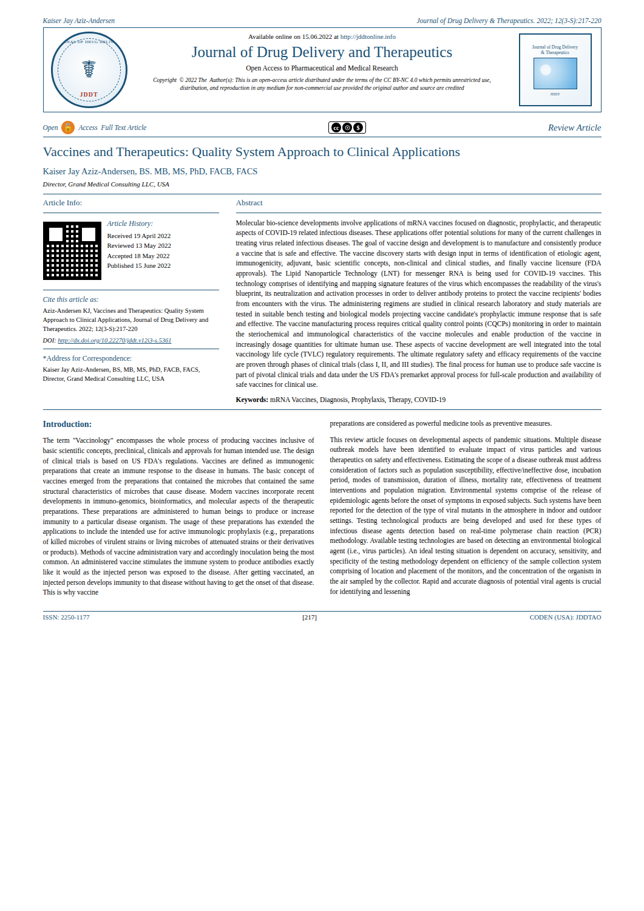Kaiser Jay Aziz-Andersen
Journal of Drug Delivery & Therapeutics. 2022; 12(3-S):217-220
JOURNAL OF DRUG DELIVERY
☤
JDDT
Available online on 15.06.2022 at http://jddtonline.info
Journal of Drug Delivery and Therapeutics
Open Access to Pharmaceutical and Medical Research
Copyright © 2022 The Author(s): This is an open-access article distributed under the terms of the CC BY-NC 4.0 which permits unrestricted use, distribution, and reproduction in any medium for non-commercial use provided the original author and source are credited
Journal of Drug Delivery
& Therapeutics
JDDT
Open 🔓 Access Full Text Article
cc☉$
Review Article
Vaccines and Therapeutics: Quality System Approach to Clinical Applications
Kaiser Jay Aziz-Andersen, BS. MB, MS, PhD, FACB, FACS
Director, Grand Medical Consulting LLC, USA
Article Info:
Article History:
Received 19 April 2022
Reviewed 13 May 2022
Accepted 18 May 2022
Published 15 June 2022
Cite this article as:
Aziz-Andersen KJ, Vaccines and Therapeutics: Quality System Approach to Clinical Applications, Journal of Drug Delivery and Therapeutics. 2022; 12(3-S):217-220
DOI: http://dx.doi.org/10.22270/jddt.v12i3-s.5361
*Address for Correspondence:
Kaiser Jay Aziz-Andersen, BS, MB, MS, PhD, FACB, FACS, Director, Grand Medical Consulting LLC, USA
Abstract
Molecular bio-science developments involve applications of mRNA vaccines focused on diagnostic, prophylactic, and therapeutic aspects of COVID-19 related infectious diseases. These applications offer potential solutions for many of the current challenges in treating virus related infectious diseases. The goal of vaccine design and development is to manufacture and consistently produce a vaccine that is safe and effective. The vaccine discovery starts with design input in terms of identification of etiologic agent, immunogenicity, adjuvant, basic scientific concepts, non-clinical and clinical studies, and finally vaccine licensure (FDA approvals). The Lipid Nanoparticle Technology (LNT) for messenger RNA is being used for COVID-19 vaccines. This technology comprises of identifying and mapping signature features of the virus which encompasses the readability of the virus's blueprint, its neutralization and activation processes in order to deliver antibody proteins to protect the vaccine recipients' bodies from encounters with the virus. The administering regimens are studied in clinical research laboratory and study materials are tested in suitable bench testing and biological models projecting vaccine candidate's prophylactic immune response that is safe and effective. The vaccine manufacturing process requires critical quality control points (CQCPs) monitoring in order to maintain the steriochemical and immunological characteristics of the vaccine molecules and enable production of the vaccine in increasingly dosage quantities for ultimate human use. These aspects of vaccine development are well integrated into the total vaccinology life cycle (TVLC) regulatory requirements. The ultimate regulatory safety and efficacy requirements of the vaccine are proven through phases of clinical trials (class I, II, and III studies). The final process for human use to produce safe vaccine is part of pivotal clinical trials and data under the US FDA's premarket approval process for full-scale production and availability of safe vaccines for clinical use.
Keywords: mRNA Vaccines, Diagnosis, Prophylaxis, Therapy, COVID-19
Introduction:
The term "Vaccinology" encompasses the whole process of producing vaccines inclusive of basic scientific concepts, preclinical, clinicals and approvals for human intended use. The design of clinical trials is based on US FDA's regulations. Vaccines are defined as immunogenic preparations that create an immune response to the disease in humans. The basic concept of vaccines emerged from the preparations that contained the microbes that contained the same structural characteristics of microbes that cause disease. Modern vaccines incorporate recent developments in immuno-genomics, bioinformatics, and molecular aspects of the therapeutic preparations. These preparations are administered to human beings to produce or increase immunity to a particular disease organism. The usage of these preparations has extended the applications to include the intended use for active immunologic prophylaxis (e.g., preparations of killed microbes of virulent strains or living microbes of attenuated strains or their derivatives or products). Methods of vaccine administration vary and accordingly inoculation being the most common. An administered vaccine stimulates the immune system to produce antibodies exactly like it would as the injected person was exposed to the disease. After getting vaccinated, an injected person develops immunity to that disease without having to get the onset of that disease. This is why vaccine
preparations are considered as powerful medicine tools as preventive measures.
This review article focuses on developmental aspects of pandemic situations. Multiple disease outbreak models have been identified to evaluate impact of virus particles and various therapeutics on safety and effectiveness. Estimating the scope of a disease outbreak must address consideration of factors such as population susceptibility, effective/ineffective dose, incubation period, modes of transmission, duration of illness, mortality rate, effectiveness of treatment interventions and population migration. Environmental systems comprise of the release of epidemiologic agents before the onset of symptoms in exposed subjects. Such systems have been reported for the detection of the type of viral mutants in the atmosphere in indoor and outdoor settings. Testing technological products are being developed and used for these types of infectious disease agents detection based on real-time polymerase chain reaction (PCR) methodology. Available testing technologies are based on detecting an environmental biological agent (i.e., virus particles). An ideal testing situation is dependent on accuracy, sensitivity, and specificity of the testing methodology dependent on efficiency of the sample collection system comprising of location and placement of the monitors, and the concentration of the organism in the air sampled by the collector. Rapid and accurate diagnosis of potential viral agents is crucial for identifying and lessening
ISSN: 2250-1177
[217]
CODEN (USA): JDDTAO